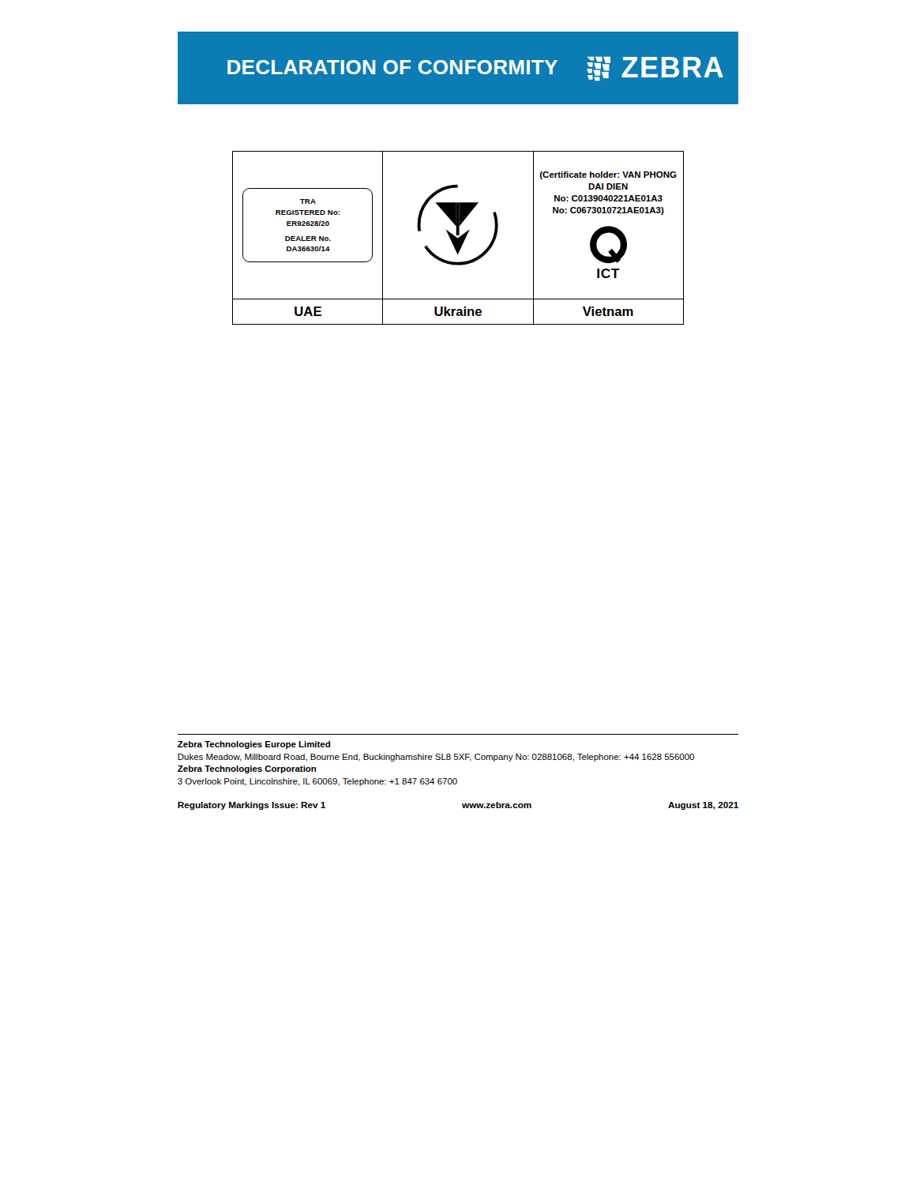DECLARATION OF CONFORMITY
ZEBRA
| TRA REGISTERED No: ER92628/20 DEALER No. DA36630/14 | | (Certificate holder: VAN PHONG DAI DIEN No: C0139040221AE01A3 No: C0673010721AE01A3) ICT |
| UAE | Ukraine | Vietnam |
Zebra Technologies Europe Limited
Dukes Meadow, Millboard Road, Bourne End, Buckinghamshire SL8 5XF, Company No: 02881068, Telephone: +44 1628 556000
Zebra Technologies Corporation
3 Overlook Point, Lincolnshire, IL 60069, Telephone: +1 847 634 6700
Regulatory Markings Issue: Rev 1 www.zebra.com August 18, 2021